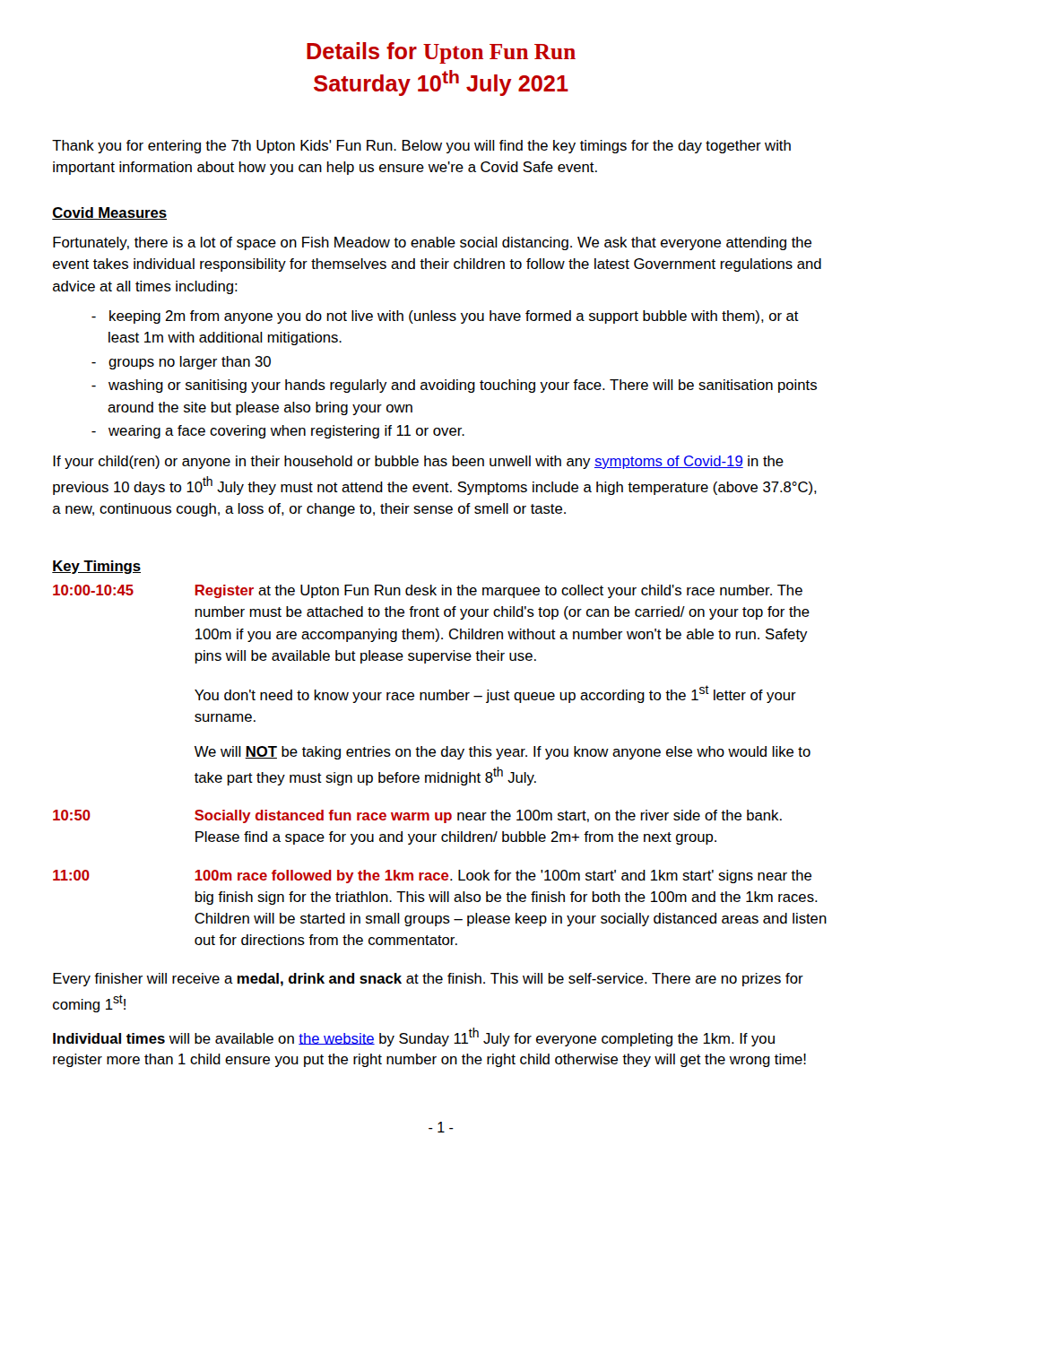Details for Upton Fun Run
Saturday 10th July 2021
Thank you for entering the 7th Upton Kids' Fun Run. Below you will find the key timings for the day together with important information about how you can help us ensure we're a Covid Safe event.
Covid Measures
Fortunately, there is a lot of space on Fish Meadow to enable social distancing. We ask that everyone attending the event takes individual responsibility for themselves and their children to follow the latest Government regulations and advice at all times including:
keeping 2m from anyone you do not live with (unless you have formed a support bubble with them), or at least 1m with additional mitigations.
groups no larger than 30
washing or sanitising your hands regularly and avoiding touching your face. There will be sanitisation points around the site but please also bring your own
wearing a face covering when registering if 11 or over.
If your child(ren) or anyone in their household or bubble has been unwell with any symptoms of Covid-19 in the previous 10 days to 10th July they must not attend the event. Symptoms include a high temperature (above 37.8°C), a new, continuous cough, a loss of, or change to, their sense of smell or taste.
Key Timings
10:00-10:45
Register at the Upton Fun Run desk in the marquee to collect your child's race number. The number must be attached to the front of your child's top (or can be carried/ on your top for the 100m if you are accompanying them). Children without a number won't be able to run. Safety pins will be available but please supervise their use.
You don't need to know your race number – just queue up according to the 1st letter of your surname.
We will NOT be taking entries on the day this year. If you know anyone else who would like to take part they must sign up before midnight 8th July.
10:50
Socially distanced fun race warm up near the 100m start, on the river side of the bank. Please find a space for you and your children/ bubble 2m+ from the next group.
11:00
100m race followed by the 1km race. Look for the '100m start' and 1km start' signs near the big finish sign for the triathlon. This will also be the finish for both the 100m and the 1km races. Children will be started in small groups – please keep in your socially distanced areas and listen out for directions from the commentator.
Every finisher will receive a medal, drink and snack at the finish. This will be self-service. There are no prizes for coming 1st!
Individual times will be available on the website by Sunday 11th July for everyone completing the 1km. If you register more than 1 child ensure you put the right number on the right child otherwise they will get the wrong time!
- 1 -